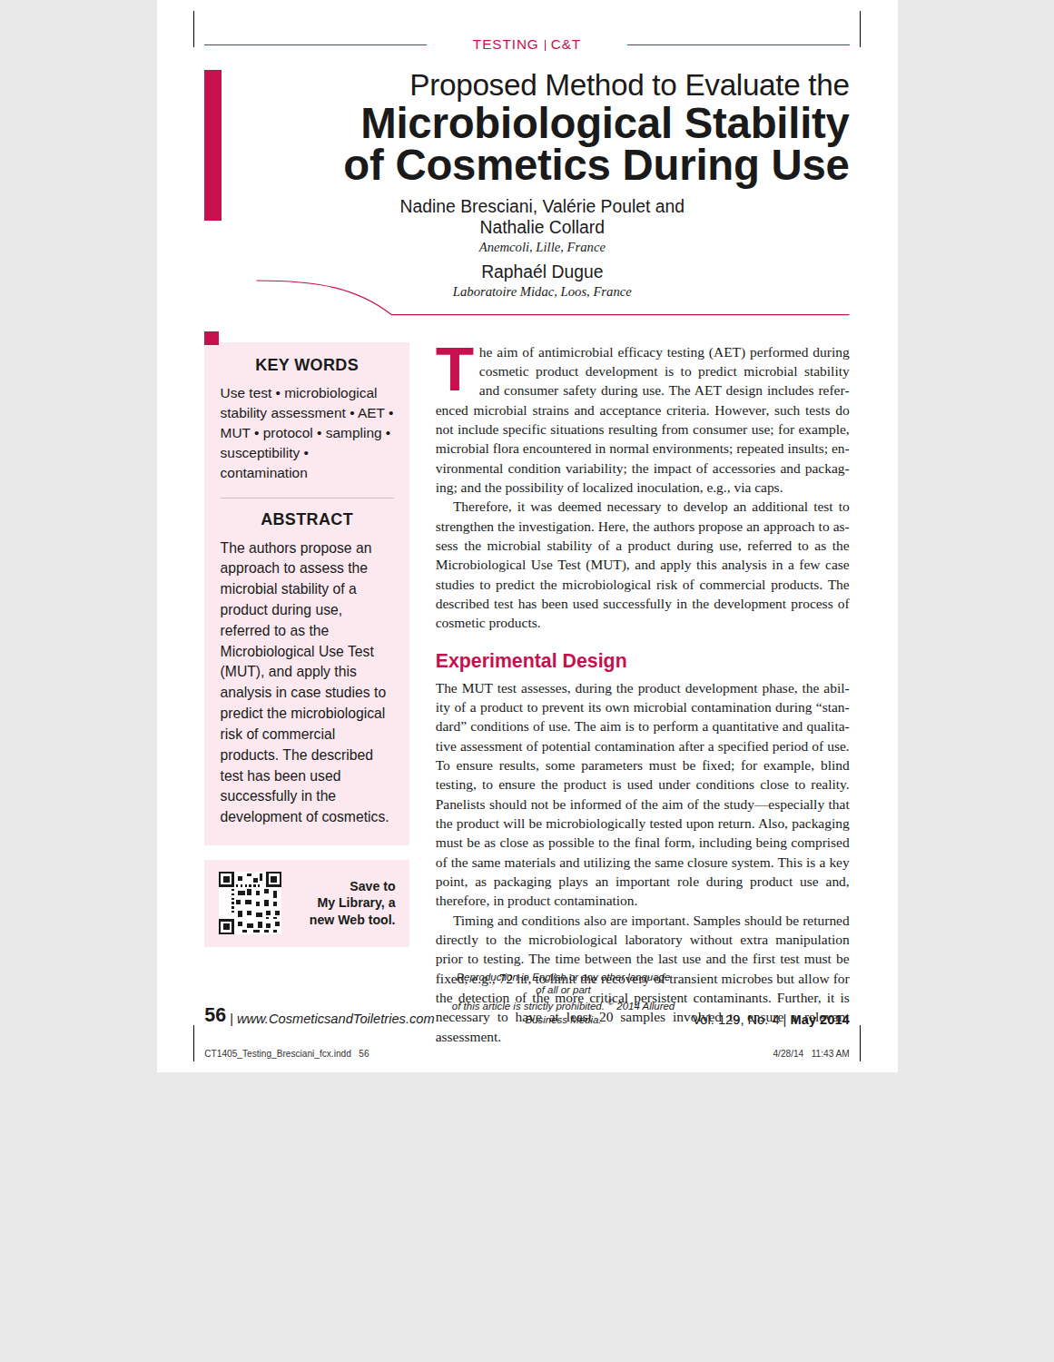Testing C&T
Proposed Method to Evaluate the
Microbiological Stability
of Cosmetics During Use
Nadine Bresciani, Valérie Poulet and
Nathalie Collard
Anemcoli, Lille, France
Raphaél Dugue
Laboratoire Midac, Loos, France
KEY WORDS
Use test • microbiological stability assessment • AET • MUT • protocol • sampling • susceptibility • contamination
ABSTRACT
The authors propose an approach to assess the microbial stability of a product during use, referred to as the Microbiological Use Test (MUT), and apply this analysis in case studies to predict the microbiological risk of commercial products. The described test has been used successfully in the development of cosmetics.
Save to
My Library, a
new Web tool.
The aim of antimicrobial efficacy testing (AET) performed during cosmetic product development is to predict microbial stability and consumer safety during use. The AET design includes referenced microbial strains and acceptance criteria. However, such tests do not include specific situations resulting from consumer use; for example, microbial flora encountered in normal environments; repeated insults; environmental condition variability; the impact of accessories and packaging; and the possibility of localized inoculation, e.g., via caps.
Therefore, it was deemed necessary to develop an additional test to strengthen the investigation. Here, the authors propose an approach to assess the microbial stability of a product during use, referred to as the Microbiological Use Test (MUT), and apply this analysis in a few case studies to predict the microbiological risk of commercial products. The described test has been used successfully in the development process of cosmetic products.
Experimental Design
The MUT test assesses, during the product development phase, the ability of a product to prevent its own microbial contamination during “standard” conditions of use. The aim is to perform a quantitative and qualitative assessment of potential contamination after a specified period of use. To ensure results, some parameters must be fixed; for example, blind testing, to ensure the product is used under conditions close to reality. Panelists should not be informed of the aim of the study—especially that the product will be microbiologically tested upon return. Also, packaging must be as close as possible to the final form, including being comprised of the same materials and utilizing the same closure system. This is a key point, as packaging plays an important role during product use and, therefore, in product contamination.
Timing and conditions also are important. Samples should be returned directly to the microbiological laboratory without extra manipulation prior to testing. The time between the last use and the first test must be fixed, e.g., 72 hr, to limit the recovery of transient microbes but allow for the detection of the more critical persistent contaminants. Further, it is necessary to have at least 20 samples involved to ensure a relevant assessment.
56
| www.CosmeticsandToiletries.com
Reproduction in English or any other language of all or part
of this article is strictly prohibited. © 2014 Allured Business Media.
Vol. 129, No. 4 | May 2014
CT1405_Testing_Bresciani_fcx.indd 56 4/28/14 11:43 AM